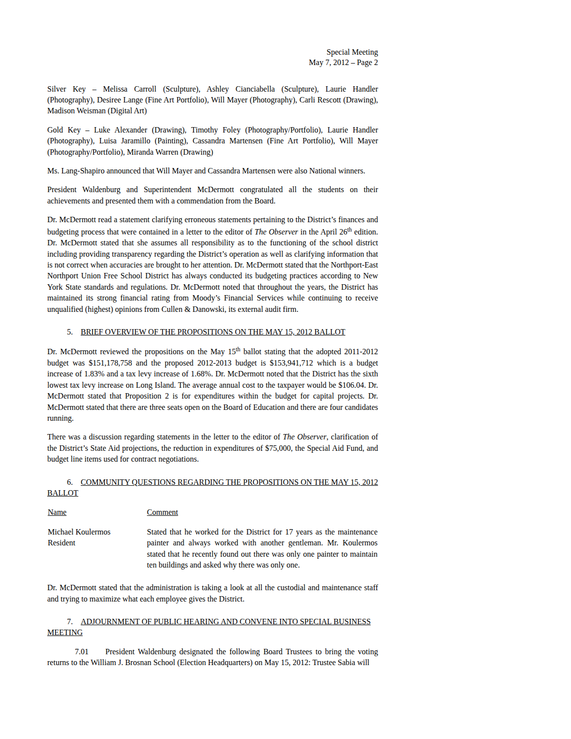Special Meeting
May 7, 2012 – Page 2
Silver Key – Melissa Carroll (Sculpture), Ashley Cianciabella (Sculpture), Laurie Handler (Photography), Desiree Lange (Fine Art Portfolio), Will Mayer (Photography), Carli Rescott (Drawing), Madison Weisman (Digital Art)
Gold Key – Luke Alexander (Drawing), Timothy Foley (Photography/Portfolio), Laurie Handler (Photography), Luisa Jaramillo (Painting), Cassandra Martensen (Fine Art Portfolio), Will Mayer (Photography/Portfolio), Miranda Warren (Drawing)
Ms. Lang-Shapiro announced that Will Mayer and Cassandra Martensen were also National winners.
President Waldenburg and Superintendent McDermott congratulated all the students on their achievements and presented them with a commendation from the Board.
Dr. McDermott read a statement clarifying erroneous statements pertaining to the District’s finances and budgeting process that were contained in a letter to the editor of The Observer in the April 26th edition. Dr. McDermott stated that she assumes all responsibility as to the functioning of the school district including providing transparency regarding the District’s operation as well as clarifying information that is not correct when accuracies are brought to her attention. Dr. McDermott stated that the Northport-East Northport Union Free School District has always conducted its budgeting practices according to New York State standards and regulations. Dr. McDermott noted that throughout the years, the District has maintained its strong financial rating from Moody’s Financial Services while continuing to receive unqualified (highest) opinions from Cullen & Danowski, its external audit firm.
5. BRIEF OVERVIEW OF THE PROPOSITIONS ON THE MAY 15, 2012 BALLOT
Dr. McDermott reviewed the propositions on the May 15th ballot stating that the adopted 2011-2012 budget was $151,178,758 and the proposed 2012-2013 budget is $153,941,712 which is a budget increase of 1.83% and a tax levy increase of 1.68%. Dr. McDermott noted that the District has the sixth lowest tax levy increase on Long Island. The average annual cost to the taxpayer would be $106.04. Dr. McDermott stated that Proposition 2 is for expenditures within the budget for capital projects. Dr. McDermott stated that there are three seats open on the Board of Education and there are four candidates running.
There was a discussion regarding statements in the letter to the editor of The Observer, clarification of the District’s State Aid projections, the reduction in expenditures of $75,000, the Special Aid Fund, and budget line items used for contract negotiations.
6. COMMUNITY QUESTIONS REGARDING THE PROPOSITIONS ON THE MAY 15, 2012 BALLOT
| Name | Comment |
| --- | --- |
| Michael Koulermos Resident | Stated that he worked for the District for 17 years as the maintenance painter and always worked with another gentleman. Mr. Koulermos stated that he recently found out there was only one painter to maintain ten buildings and asked why there was only one. |
Dr. McDermott stated that the administration is taking a look at all the custodial and maintenance staff and trying to maximize what each employee gives the District.
7. ADJOURNMENT OF PUBLIC HEARING AND CONVENE INTO SPECIAL BUSINESS MEETING
7.01 President Waldenburg designated the following Board Trustees to bring the voting returns to the William J. Brosnan School (Election Headquarters) on May 15, 2012: Trustee Sabia will